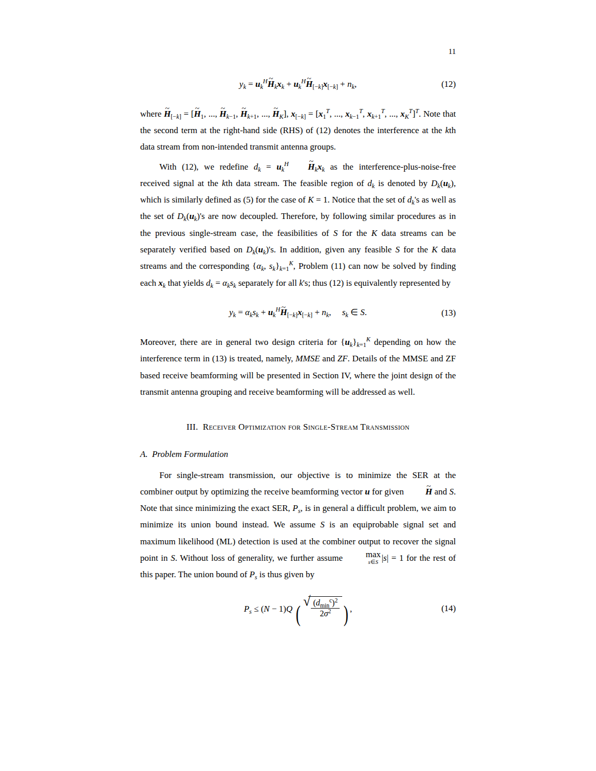11
yk = ukH~Hkxk + ukH~H[−k]x[−k] + nk,
(12)
where ~H[−k] = [~H1, ..., ~Hk−1, ~Hk+1, ..., ~HK], x[−k] = [x1T, ..., xk−1T, xk+1T, ..., xKT]T. Note that the second term at the right-hand side (RHS) of (12) denotes the interference at the kth data stream from non-intended transmit antenna groups.
With (12), we redefine dk = ukH~Hkxk as the interference-plus-noise-free received signal at the kth data stream. The feasible region of dk is denoted by Dk(uk), which is similarly defined as (5) for the case of K = 1. Notice that the set of dk's as well as the set of Dk(uk)'s are now decoupled. Therefore, by following similar procedures as in the previous single-stream case, the feasibilities of S for the K data streams can be separately verified based on Dk(uk)'s. In addition, given any feasible S for the K data streams and the corresponding {αk, sk}k=1K, Problem (11) can now be solved by finding each xk that yields dk = αksk separately for all k's; thus (12) is equivalently represented by
yk = αksk + ukH~H[−k]x[−k] + nk, sk ∈ S.
(13)
Moreover, there are in general two design criteria for {uk}k=1K depending on how the interference term in (13) is treated, namely, MMSE and ZF. Details of the MMSE and ZF based receive beamforming will be presented in Section IV, where the joint design of the transmit antenna grouping and receive beamforming will be addressed as well.
III. Receiver Optimization for Single-Stream Transmission
A. Problem Formulation
For single-stream transmission, our objective is to minimize the SER at the combiner output by optimizing the receive beamforming vector u for given ~H and S. Note that since minimizing the exact SER, Ps, is in general a difficult problem, we aim to minimize its union bound instead. We assume S is an equiprobable signal set and maximum likelihood (ML) detection is used at the combiner output to recover the signal point in S. Without loss of generality, we further assume max s∈S|s| = 1 for the rest of this paper. The union bound of Ps is thus given by
Ps ≤ (N − 1)Q ((dminc)22σ2),
(14)